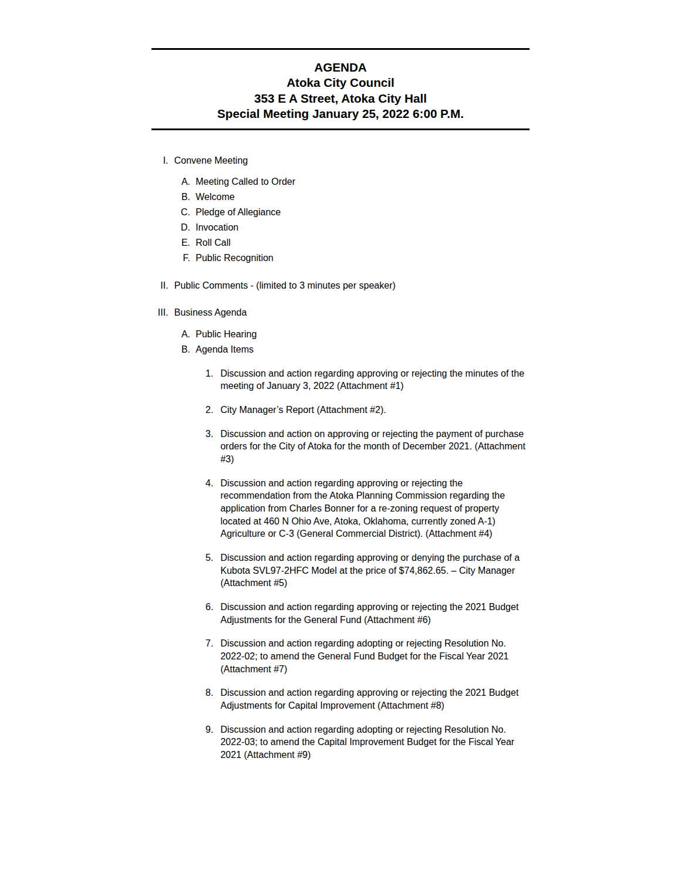AGENDA
Atoka City Council
353 E A Street, Atoka City Hall
Special Meeting January 25, 2022 6:00 P.M.
Convene Meeting
Meeting Called to Order
Welcome
Pledge of Allegiance
Invocation
Roll Call
Public Recognition
Public Comments - (limited to 3 minutes per speaker)
Business Agenda
Public Hearing
Agenda Items
Discussion and action regarding approving or rejecting the minutes of the meeting of January 3, 2022 (Attachment #1)
City Manager’s Report (Attachment #2).
Discussion and action on approving or rejecting the payment of purchase orders for the City of Atoka for the month of December 2021. (Attachment #3)
Discussion and action regarding approving or rejecting the recommendation from the Atoka Planning Commission regarding the application from Charles Bonner for a re-zoning request of property located at 460 N Ohio Ave, Atoka, Oklahoma, currently zoned A-1) Agriculture or C-3 (General Commercial District). (Attachment #4)
Discussion and action regarding approving or denying the purchase of a Kubota SVL97-2HFC Model at the price of $74,862.65. – City Manager (Attachment #5)
Discussion and action regarding approving or rejecting the 2021 Budget Adjustments for the General Fund (Attachment #6)
Discussion and action regarding adopting or rejecting Resolution No. 2022-02; to amend the General Fund Budget for the Fiscal Year 2021 (Attachment #7)
Discussion and action regarding approving or rejecting the 2021 Budget Adjustments for Capital Improvement (Attachment #8)
Discussion and action regarding adopting or rejecting Resolution No. 2022-03; to amend the Capital Improvement Budget for the Fiscal Year 2021 (Attachment #9)